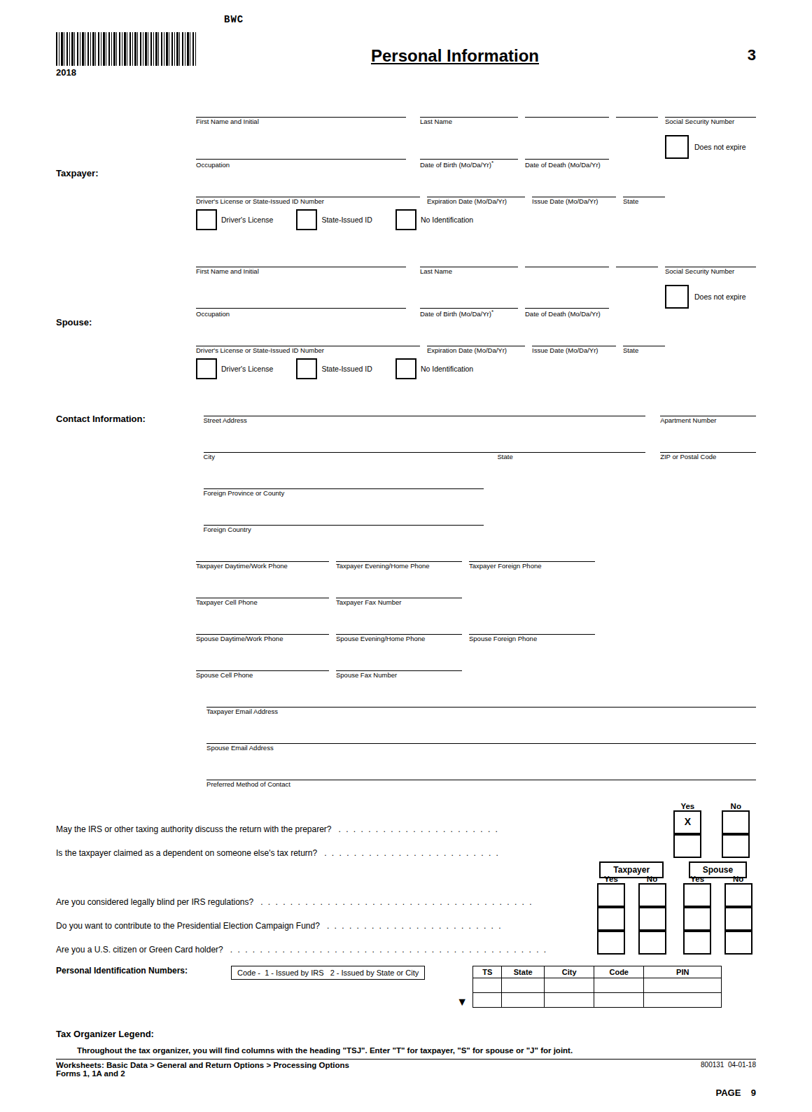BWC
2018
Personal Information
3
| Taxpayer: | | | | | | | | | |
| First Name and Initial | | Last Name | | Social Security Number |
| | | | | | | | | Does not expire |
| Occupation | | Date of Birth (Mo/Da/Yr) * | | Date of Death (Mo/Da/Yr) | | | | |
| | Driver's License or State-Issued ID Number | | Expiration Date (Mo/Da/Yr) | | Issue Date (Mo/Da/Yr) | | State | |
| | Driver's License State-Issued ID No Identification |
| Spouse: | | | | | | | | | |
| First Name and Initial | | Last Name | | Social Security Number |
| | | | | | | | | Does not expire |
| Occupation | | Date of Birth (Mo/Da/Yr) * | | Date of Death (Mo/Da/Yr) | | | | |
| | Driver's License or State-Issued ID Number | | Expiration Date (Mo/Da/Yr) | | Issue Date (Mo/Da/Yr) | | State | |
| | Driver's License State-Issued ID No Identification |
| Contact Information: | | | |
| Street Address | | Apartment Number |
| | City State | | ZIP or Postal Code |
| | Foreign Province or County | | |
| | Foreign Country | | |
| | Taxpayer Daytime/Work Phone | | Taxpayer Evening/Home Phone | | Taxpayer Foreign Phone | |
| | Taxpayer Cell Phone | | Taxpayer Fax Number | | | |
| | Spouse Daytime/Work Phone | | Spouse Evening/Home Phone | | Spouse Foreign Phone | |
| | Spouse Cell Phone | | Spouse Fax Number | | | |
| | Taxpayer Email Address |
| | Spouse Email Address |
| | Preferred Method of Contact |
| | Yes | | No |
| May the IRS or other taxing authority discuss the return with the preparer? . . . . . . . . . . . . . . . . . . . . . . | X | | |
| Is the taxpayer claimed as a dependent on someone else's tax return? . . . . . . . . . . . . . . . . . . . . . . . . | | | |
| | Taxpayer | | Spouse |
| | Yes | | No | | Yes | | No |
| Are you considered legally blind per IRS regulations? . . . . . . . . . . . . . . . . . . . . . . . . . . . . . . . . . . . . . | | | | | | | |
| Do you want to contribute to the Presidential Election Campaign Fund? . . . . . . . . . . . . . . . . . . . . . . . . | | | | | | | |
| Are you a U.S. citizen or Green Card holder? . . . . . . . . . . . . . . . . . . . . . . . . . . . . . . . . . . . . . . . . . . . | | | | | | | |
| Personal Identification Numbers: | Code - 1 - Issued by IRS 2 - Issued by State or City | ▼ | / TS / State / City / Code / PIN / / --- / --- / --- / --- / --- / |
Tax Organizer Legend:
Throughout the tax organizer, you will find columns with the heading "TSJ". Enter "T" for taxpayer, "S" for spouse or "J" for joint.
Worksheets: Basic Data > General and Return Options > Processing Options
Forms 1, 1A and 2
800131 04-01-18
PAGE 9